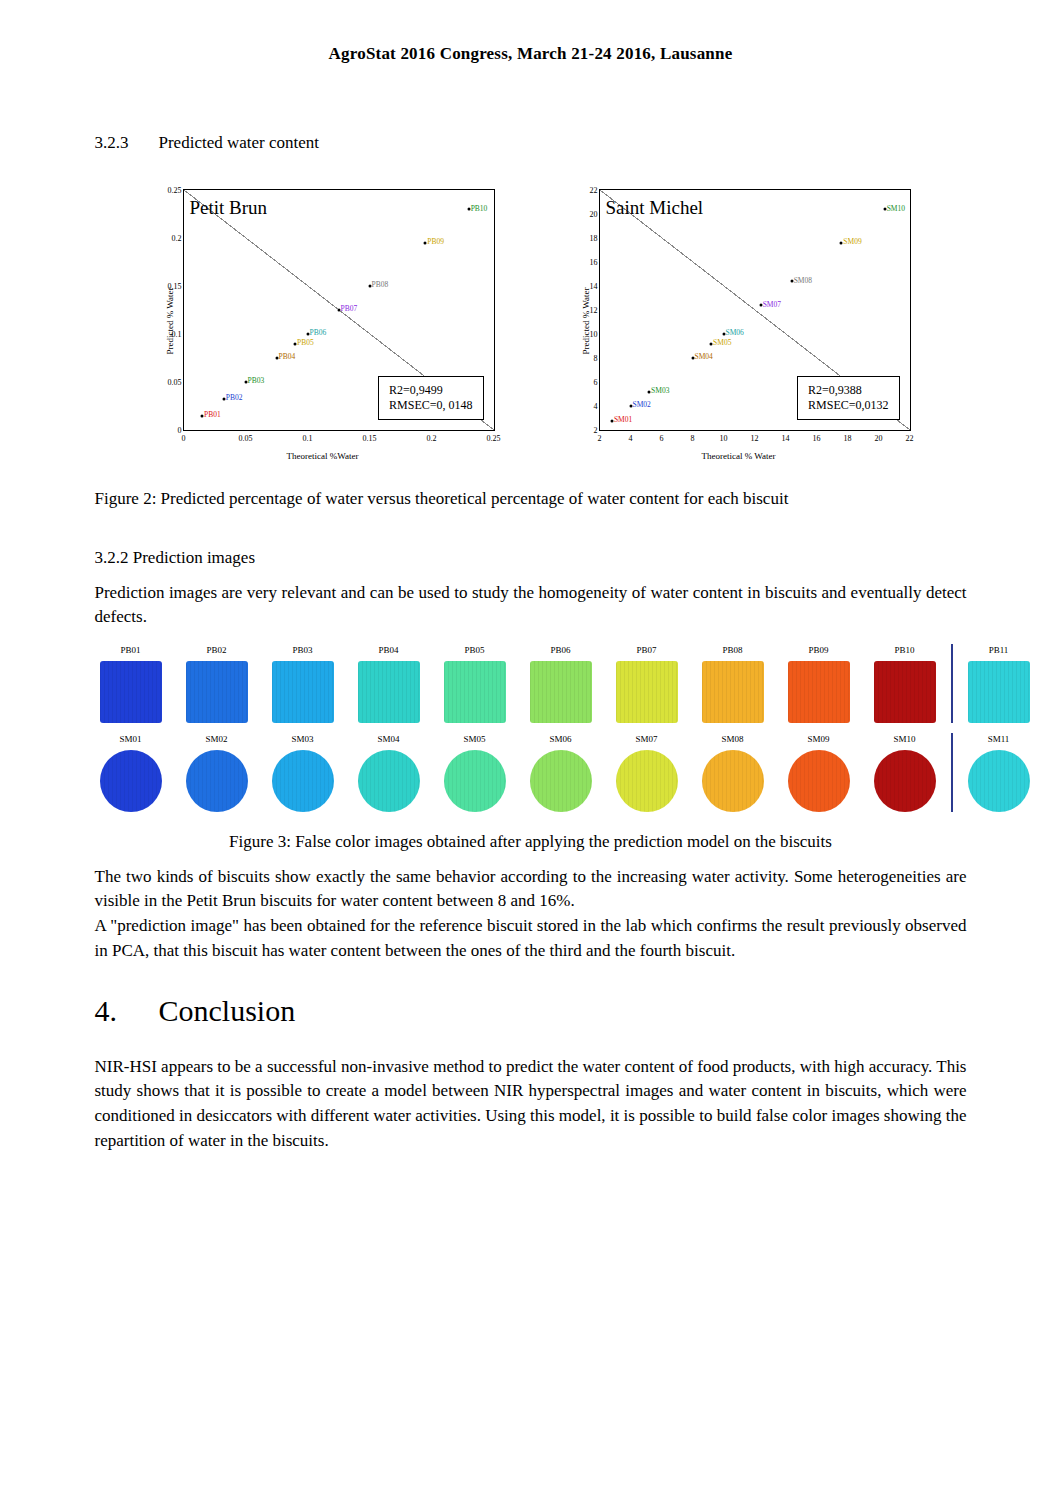AgroStat 2016 Congress, March 21-24 2016, Lausanne
3.2.3 Predicted water content
Predicted % Water
Petit Brun
0
0.05
0.1
0.15
0.2
0.25
0
0.05
0.1
0.15
0.2
0.25
PB01
PB02
PB03
PB04
PB05
PB06
PB07
PB08
PB09
PB10
R2=0,9499
RMSEC=0, 0148
Theoretical %Water
Predicted % Water
Saint Michel
2
4
6
8
10
12
14
16
18
20
22
2
4
6
8
10
12
14
16
18
20
22
SM01
SM02
SM03
SM04
SM05
SM06
SM07
SM08
SM09
SM10
R2=0,9388
RMSEC=0,0132
Theoretical % Water
Figure 2: Predicted percentage of water versus theoretical percentage of water content for each biscuit
3.2.2 Prediction images
Prediction images are very relevant and can be used to study the homogeneity of water content in biscuits and eventually detect defects.
PB01
PB02
PB03
PB04
PB05
PB06
PB07
PB08
PB09
PB10
PB11
SM01
SM02
SM03
SM04
SM05
SM06
SM07
SM08
SM09
SM10
SM11
Figure 3: False color images obtained after applying the prediction model on the biscuits
The two kinds of biscuits show exactly the same behavior according to the increasing water activity. Some heterogeneities are visible in the Petit Brun biscuits for water content between 8 and 16%.
A "prediction image" has been obtained for the reference biscuit stored in the lab which confirms the result previously observed in PCA, that this biscuit has water content between the ones of the third and the fourth biscuit.
4. Conclusion
NIR-HSI appears to be a successful non-invasive method to predict the water content of food products, with high accuracy. This study shows that it is possible to create a model between NIR hyperspectral images and water content in biscuits, which were conditioned in desiccators with different water activities. Using this model, it is possible to build false color images showing the repartition of water in the biscuits.